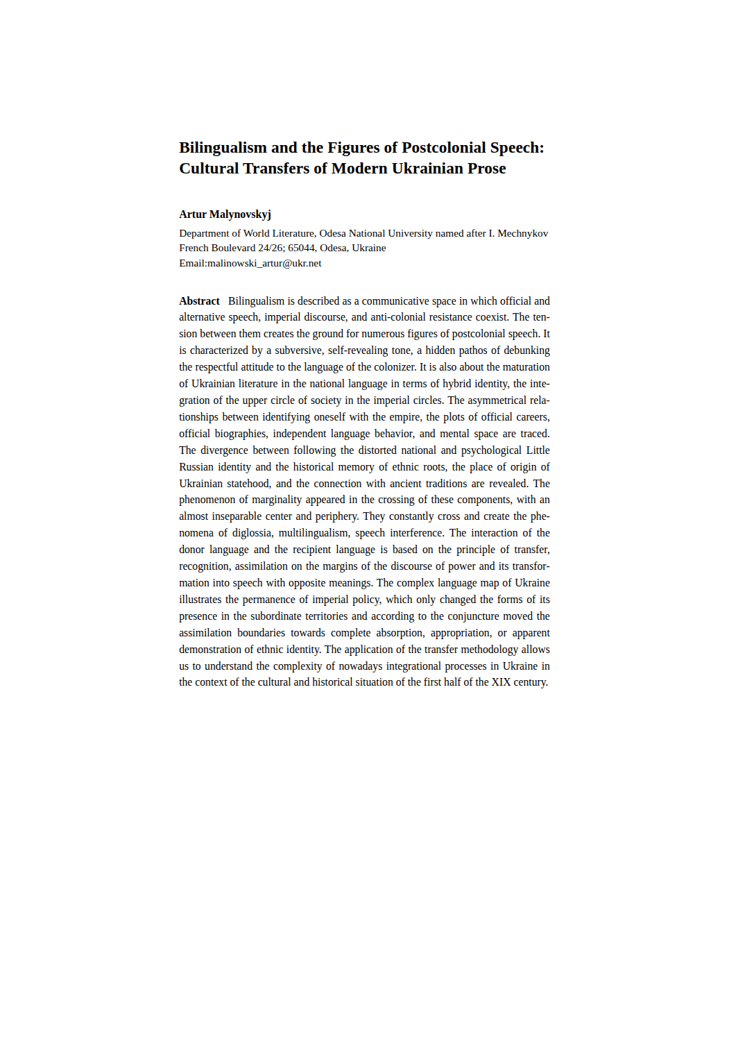Bilingualism and the Figures of Postcolonial Speech: Cultural Transfers of Modern Ukrainian Prose
Artur Malynovskyj
Department of World Literature, Odesa National University named after I. Mechnykov
French Boulevard 24/26; 65044, Odesa, Ukraine
Email:malinowski_artur@ukr.net
Abstract Bilingualism is described as a communicative space in which official and alternative speech, imperial discourse, and anti-colonial resistance coexist. The tension between them creates the ground for numerous figures of postcolonial speech. It is characterized by a subversive, self-revealing tone, a hidden pathos of debunking the respectful attitude to the language of the colonizer. It is also about the maturation of Ukrainian literature in the national language in terms of hybrid identity, the integration of the upper circle of society in the imperial circles. The asymmetrical relationships between identifying oneself with the empire, the plots of official careers, official biographies, independent language behavior, and mental space are traced. The divergence between following the distorted national and psychological Little Russian identity and the historical memory of ethnic roots, the place of origin of Ukrainian statehood, and the connection with ancient traditions are revealed. The phenomenon of marginality appeared in the crossing of these components, with an almost inseparable center and periphery. They constantly cross and create the phenomena of diglossia, multilingualism, speech interference. The interaction of the donor language and the recipient language is based on the principle of transfer, recognition, assimilation on the margins of the discourse of power and its transformation into speech with opposite meanings. The complex language map of Ukraine illustrates the permanence of imperial policy, which only changed the forms of its presence in the subordinate territories and according to the conjuncture moved the assimilation boundaries towards complete absorption, appropriation, or apparent demonstration of ethnic identity. The application of the transfer methodology allows us to understand the complexity of nowadays integrational processes in Ukraine in the context of the cultural and historical situation of the first half of the XIX century.